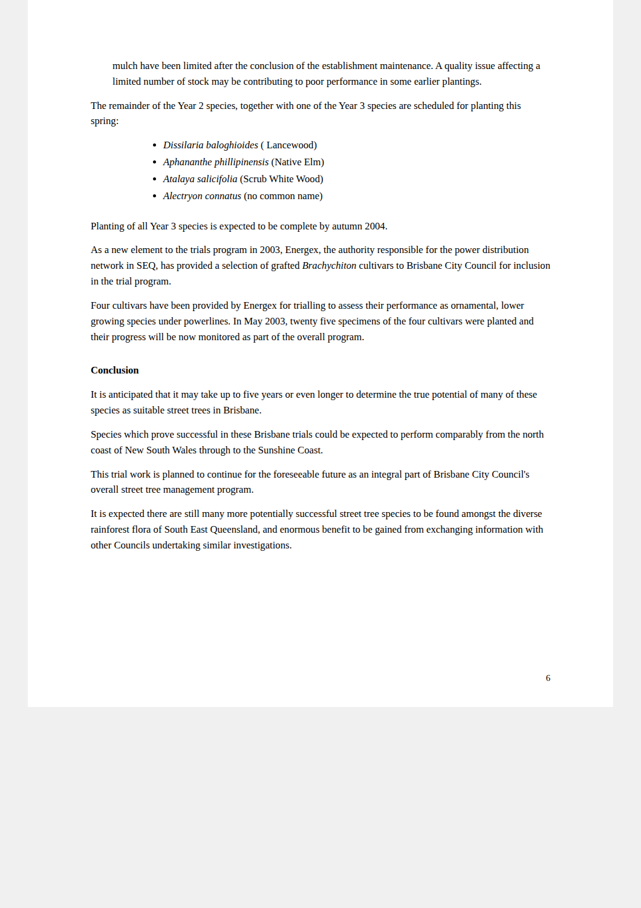mulch have been limited after the conclusion of the establishment maintenance. A quality issue affecting a limited number of stock may be contributing to poor performance in some earlier plantings.
The remainder of the Year 2 species, together with one of the Year 3 species are scheduled for planting this spring:
Dissilaria baloghioides ( Lancewood)
Aphananthe phillipinensis (Native Elm)
Atalaya salicifolia (Scrub White Wood)
Alectryon connatus (no common name)
Planting of all Year 3 species is expected to be complete by autumn 2004.
As a new element to the trials program in 2003, Energex, the authority responsible for the power distribution network in SEQ, has provided a selection of grafted Brachychiton cultivars to Brisbane City Council for inclusion in the trial program.
Four cultivars have been provided by Energex for trialling to assess their performance as ornamental, lower growing species under powerlines. In May 2003, twenty five specimens of the four cultivars were planted and their progress will be now monitored as part of the overall program.
Conclusion
It is anticipated that it may take up to five years or even longer to determine the true potential of many of these species as suitable street trees in Brisbane.
Species which prove successful in these Brisbane trials could be expected to perform comparably from the north coast of New South Wales through to the Sunshine Coast.
This trial work is planned to continue for the foreseeable future as an integral part of Brisbane City Council's overall street tree management program.
It is expected there are still many more potentially successful street tree species to be found amongst the diverse rainforest flora of South East Queensland, and enormous benefit to be gained from exchanging information with other Councils undertaking similar investigations.
6